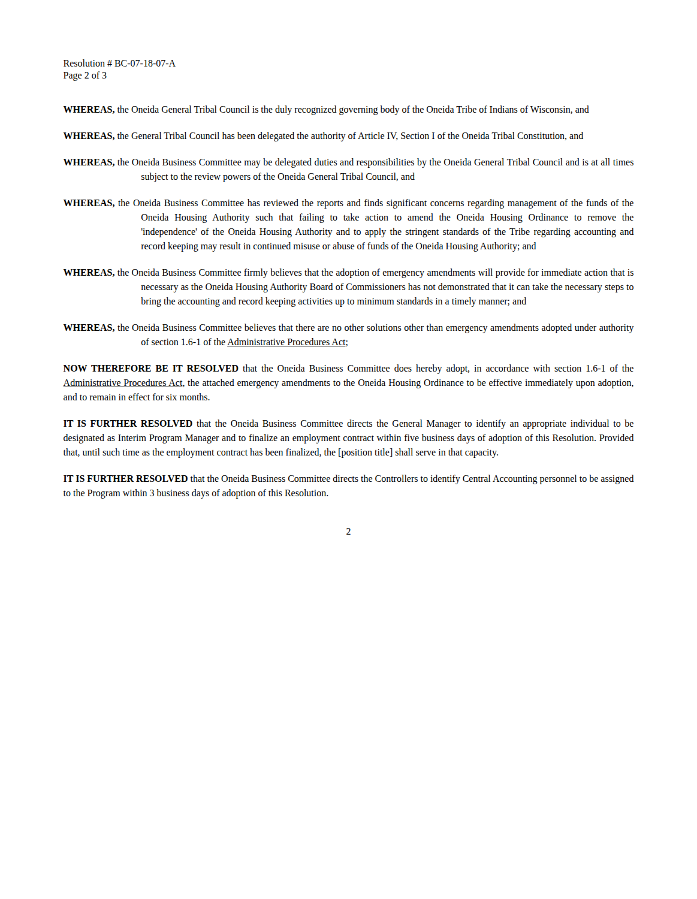Resolution # BC-07-18-07-A
Page 2 of 3
WHEREAS, the Oneida General Tribal Council is the duly recognized governing body of the Oneida Tribe of Indians of Wisconsin, and
WHEREAS, the General Tribal Council has been delegated the authority of Article IV, Section I of the Oneida Tribal Constitution, and
WHEREAS, the Oneida Business Committee may be delegated duties and responsibilities by the Oneida General Tribal Council and is at all times subject to the review powers of the Oneida General Tribal Council, and
WHEREAS, the Oneida Business Committee has reviewed the reports and finds significant concerns regarding management of the funds of the Oneida Housing Authority such that failing to take action to amend the Oneida Housing Ordinance to remove the 'independence' of the Oneida Housing Authority and to apply the stringent standards of the Tribe regarding accounting and record keeping may result in continued misuse or abuse of funds of the Oneida Housing Authority; and
WHEREAS, the Oneida Business Committee firmly believes that the adoption of emergency amendments will provide for immediate action that is necessary as the Oneida Housing Authority Board of Commissioners has not demonstrated that it can take the necessary steps to bring the accounting and record keeping activities up to minimum standards in a timely manner; and
WHEREAS, the Oneida Business Committee believes that there are no other solutions other than emergency amendments adopted under authority of section 1.6-1 of the Administrative Procedures Act;
NOW THEREFORE BE IT RESOLVED that the Oneida Business Committee does hereby adopt, in accordance with section 1.6-1 of the Administrative Procedures Act, the attached emergency amendments to the Oneida Housing Ordinance to be effective immediately upon adoption, and to remain in effect for six months.
IT IS FURTHER RESOLVED that the Oneida Business Committee directs the General Manager to identify an appropriate individual to be designated as Interim Program Manager and to finalize an employment contract within five business days of adoption of this Resolution. Provided that, until such time as the employment contract has been finalized, the [position title] shall serve in that capacity.
IT IS FURTHER RESOLVED that the Oneida Business Committee directs the Controllers to identify Central Accounting personnel to be assigned to the Program within 3 business days of adoption of this Resolution.
2